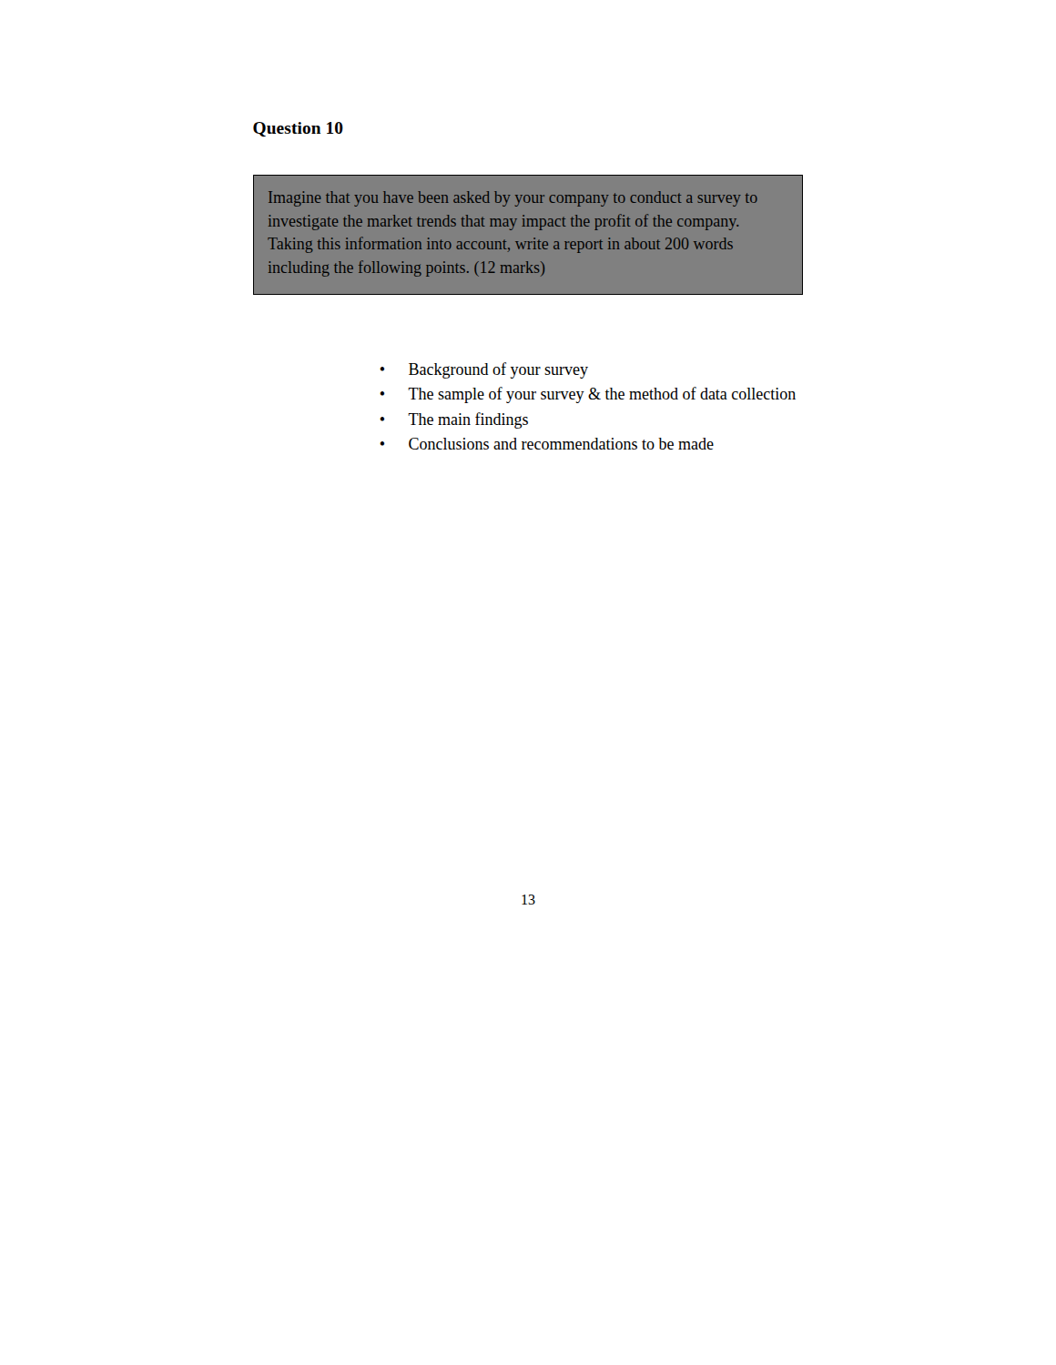Question 10
Imagine that you have been asked by your company to conduct a survey to investigate the market trends that may impact the profit of the company. Taking this information into account, write a report in about 200 words including the following points. (12 marks)
Background of your survey
The sample of your survey & the method of data collection
The main findings
Conclusions and recommendations to be made
13